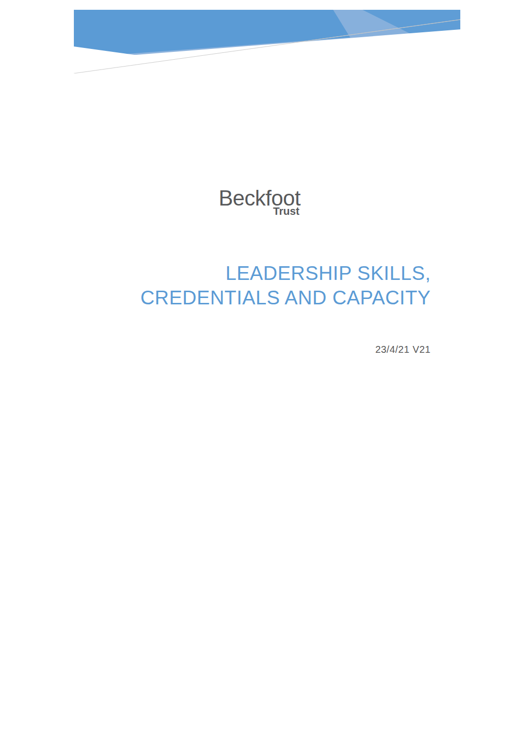Beckfoot Trust
Leadership Skills,
Credentials and Capacity
23/4/21 V21